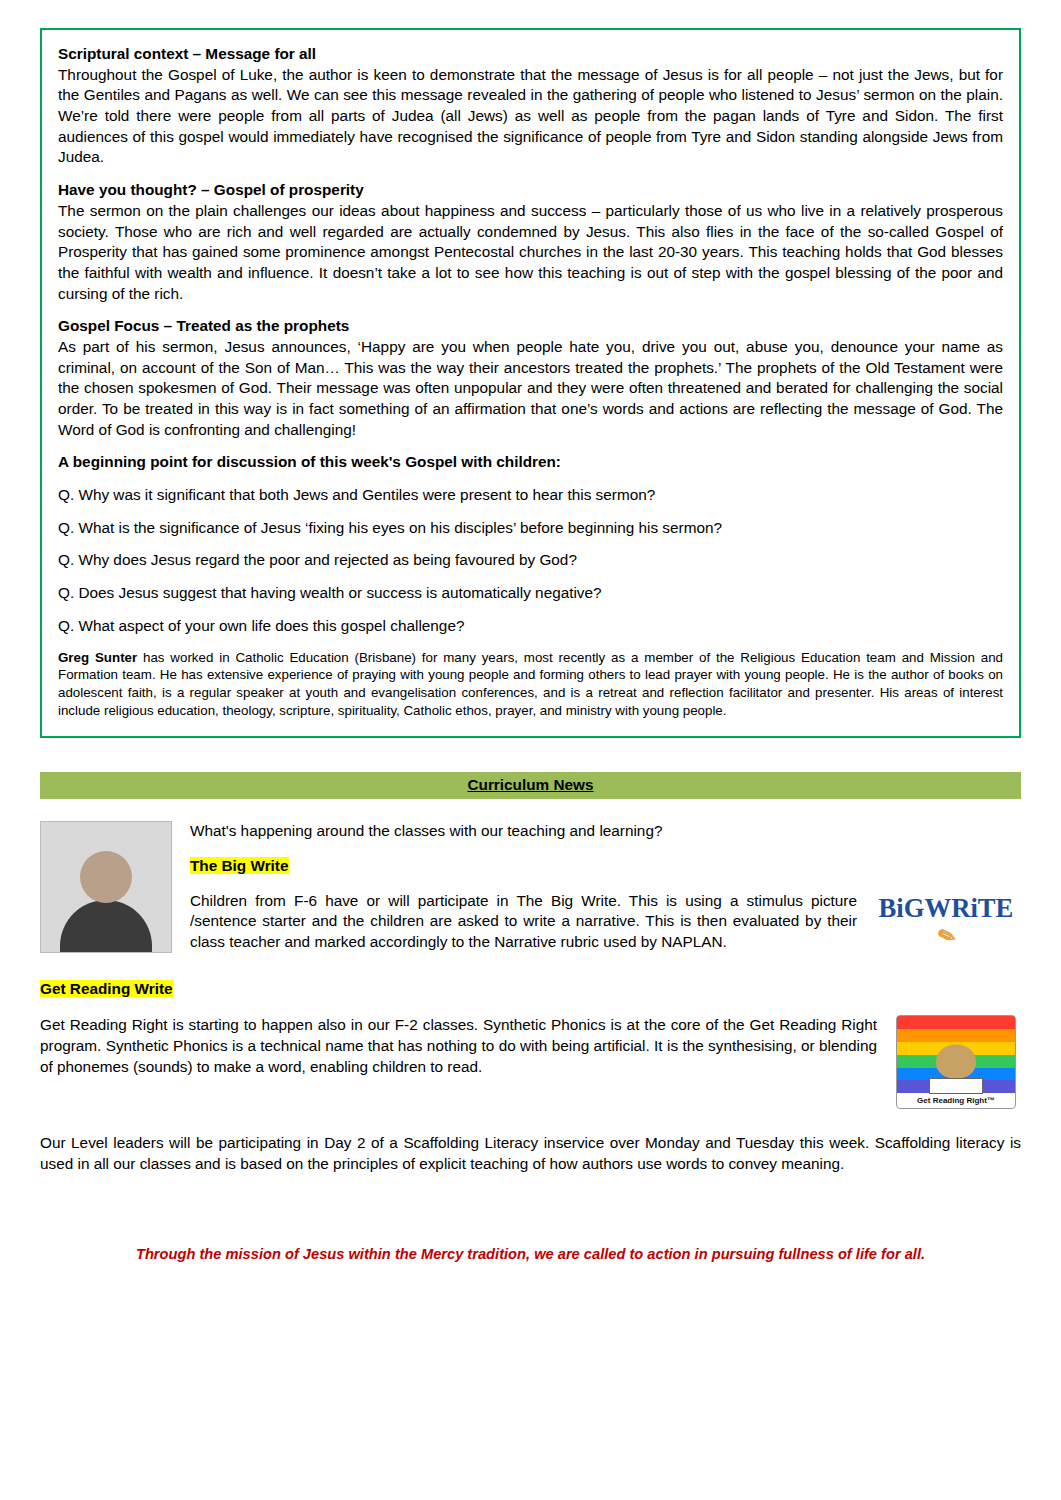Scriptural context – Message for all
Throughout the Gospel of Luke, the author is keen to demonstrate that the message of Jesus is for all people – not just the Jews, but for the Gentiles and Pagans as well. We can see this message revealed in the gathering of people who listened to Jesus’ sermon on the plain. We’re told there were people from all parts of Judea (all Jews) as well as people from the pagan lands of Tyre and Sidon. The first audiences of this gospel would immediately have recognised the significance of people from Tyre and Sidon standing alongside Jews from Judea.
Have you thought? – Gospel of prosperity
The sermon on the plain challenges our ideas about happiness and success – particularly those of us who live in a relatively prosperous society. Those who are rich and well regarded are actually condemned by Jesus. This also flies in the face of the so-called Gospel of Prosperity that has gained some prominence amongst Pentecostal churches in the last 20-30 years. This teaching holds that God blesses the faithful with wealth and influence. It doesn’t take a lot to see how this teaching is out of step with the gospel blessing of the poor and cursing of the rich.
Gospel Focus – Treated as the prophets
As part of his sermon, Jesus announces, ‘Happy are you when people hate you, drive you out, abuse you, denounce your name as criminal, on account of the Son of Man… This was the way their ancestors treated the prophets.’ The prophets of the Old Testament were the chosen spokesmen of God. Their message was often unpopular and they were often threatened and berated for challenging the social order. To be treated in this way is in fact something of an affirmation that one’s words and actions are reflecting the message of God. The Word of God is confronting and challenging!
A beginning point for discussion of this week's Gospel with children:
Q. Why was it significant that both Jews and Gentiles were present to hear this sermon?
Q. What is the significance of Jesus ‘fixing his eyes on his disciples’ before beginning his sermon?
Q. Why does Jesus regard the poor and rejected as being favoured by God?
Q. Does Jesus suggest that having wealth or success is automatically negative?
Q. What aspect of your own life does this gospel challenge?
Greg Sunter has worked in Catholic Education (Brisbane) for many years, most recently as a member of the Religious Education team and Mission and Formation team. He has extensive experience of praying with young people and forming others to lead prayer with young people. He is the author of books on adolescent faith, is a regular speaker at youth and evangelisation conferences, and is a retreat and reflection facilitator and presenter. His areas of interest include religious education, theology, scripture, spirituality, Catholic ethos, prayer, and ministry with young people.
Curriculum News
What's happening around the classes with our teaching and learning?
The Big Write
Children from F-6 have or will participate in The Big Write. This is using a stimulus picture /sentence starter and the children are asked to write a narrative. This is then evaluated by their class teacher and marked accordingly to the Narrative rubric used by NAPLAN.
BiGWRiTE✎
Get Reading Write
Get Reading Right is starting to happen also in our F-2 classes. Synthetic Phonics is at the core of the Get Reading Right program. Synthetic Phonics is a technical name that has nothing to do with being artificial. It is the synthesising, or blending of phonemes (sounds) to make a word, enabling children to read.
Get Reading Right™
Our Level leaders will be participating in Day 2 of a Scaffolding Literacy inservice over Monday and Tuesday this week. Scaffolding literacy is used in all our classes and is based on the principles of explicit teaching of how authors use words to convey meaning.
Through the mission of Jesus within the Mercy tradition, we are called to action in pursuing fullness of life for all.